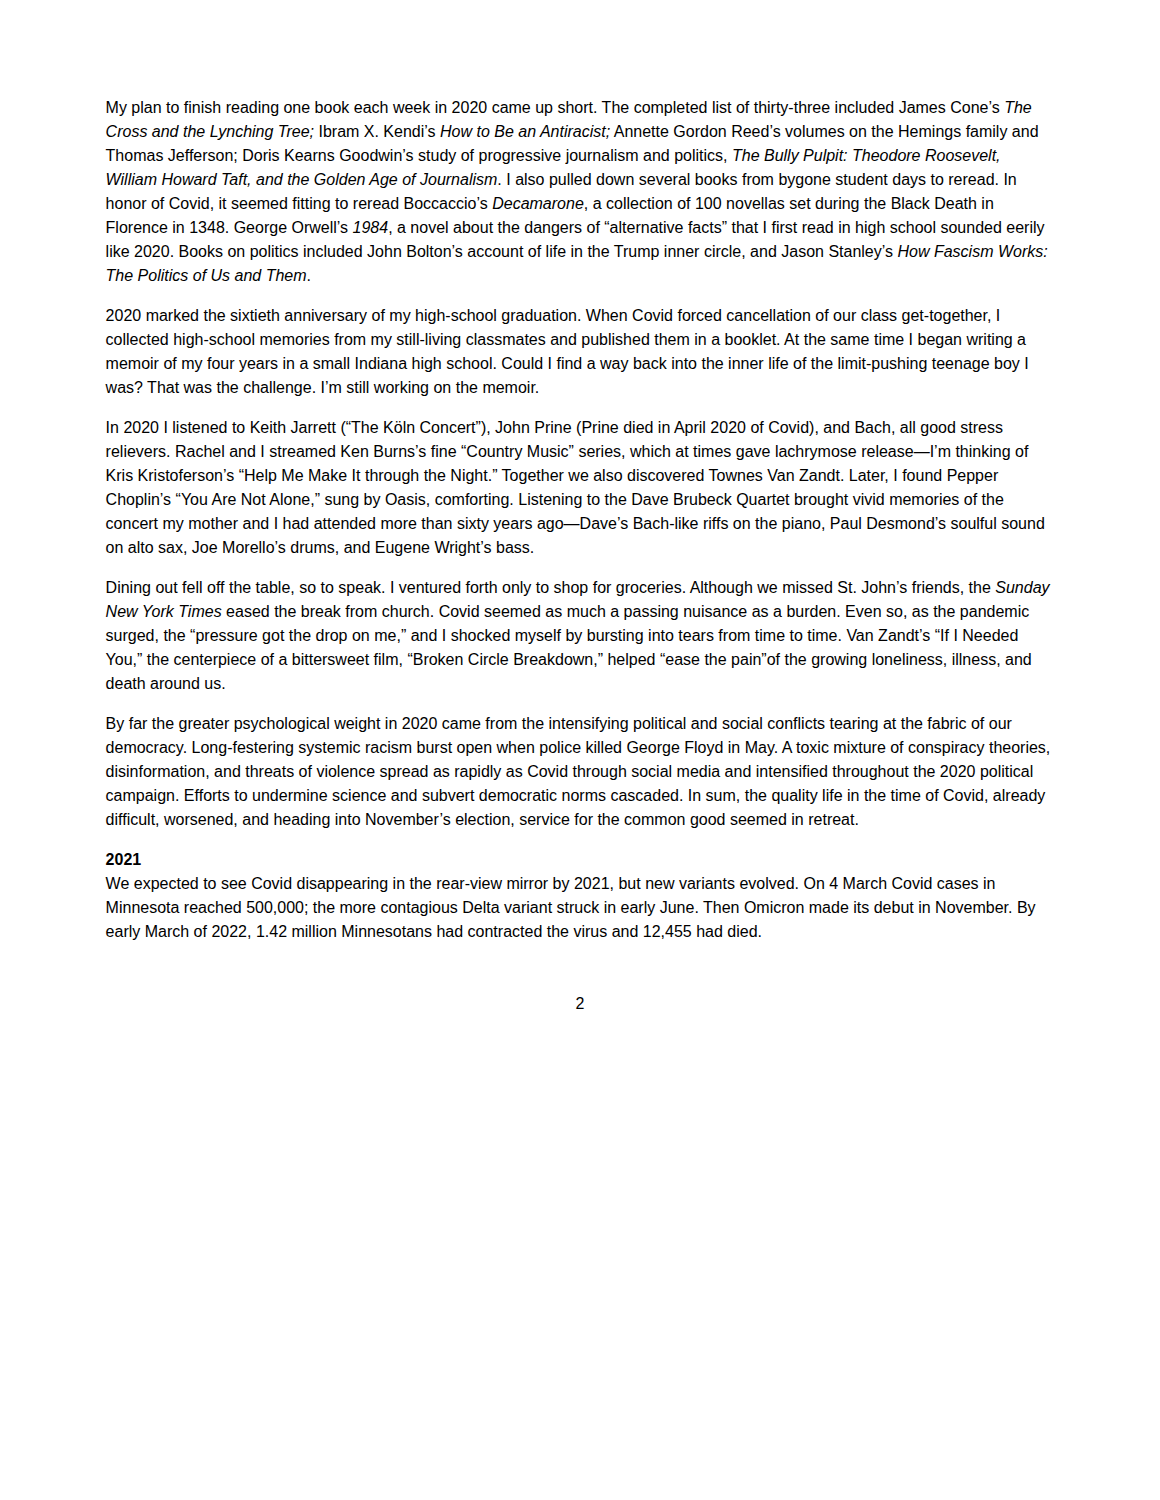My plan to finish reading one book each week in 2020 came up short. The completed list of thirty-three included James Cone’s The Cross and the Lynching Tree; Ibram X. Kendi’s How to Be an Antiracist; Annette Gordon Reed’s volumes on the Hemings family and Thomas Jefferson; Doris Kearns Goodwin’s study of progressive journalism and politics, The Bully Pulpit: Theodore Roosevelt, William Howard Taft, and the Golden Age of Journalism. I also pulled down several books from bygone student days to reread. In honor of Covid, it seemed fitting to reread Boccaccio’s Decamarone, a collection of 100 novellas set during the Black Death in Florence in 1348. George Orwell’s 1984, a novel about the dangers of “alternative facts” that I first read in high school sounded eerily like 2020. Books on politics included John Bolton’s account of life in the Trump inner circle, and Jason Stanley’s How Fascism Works: The Politics of Us and Them.
2020 marked the sixtieth anniversary of my high-school graduation. When Covid forced cancellation of our class get-together, I collected high-school memories from my still-living classmates and published them in a booklet. At the same time I began writing a memoir of my four years in a small Indiana high school. Could I find a way back into the inner life of the limit-pushing teenage boy I was? That was the challenge. I’m still working on the memoir.
In 2020 I listened to Keith Jarrett (“The Köln Concert”), John Prine (Prine died in April 2020 of Covid), and Bach, all good stress relievers. Rachel and I streamed Ken Burns’s fine “Country Music” series, which at times gave lachrymose release—I’m thinking of Kris Kristoferson’s “Help Me Make It through the Night.” Together we also discovered Townes Van Zandt. Later, I found Pepper Choplin’s “You Are Not Alone,” sung by Oasis, comforting. Listening to the Dave Brubeck Quartet brought vivid memories of the concert my mother and I had attended more than sixty years ago—Dave’s Bach-like riffs on the piano, Paul Desmond’s soulful sound on alto sax, Joe Morello’s drums, and Eugene Wright’s bass.
Dining out fell off the table, so to speak. I ventured forth only to shop for groceries. Although we missed St. John’s friends, the Sunday New York Times eased the break from church. Covid seemed as much a passing nuisance as a burden. Even so, as the pandemic surged, the “pressure got the drop on me,” and I shocked myself by bursting into tears from time to time. Van Zandt’s “If I Needed You,” the centerpiece of a bittersweet film, “Broken Circle Breakdown,” helped “ease the pain”of the growing loneliness, illness, and death around us.
By far the greater psychological weight in 2020 came from the intensifying political and social conflicts tearing at the fabric of our democracy. Long-festering systemic racism burst open when police killed George Floyd in May. A toxic mixture of conspiracy theories, disinformation, and threats of violence spread as rapidly as Covid through social media and intensified throughout the 2020 political campaign. Efforts to undermine science and subvert democratic norms cascaded. In sum, the quality life in the time of Covid, already difficult, worsened, and heading into November’s election, service for the common good seemed in retreat.
2021
We expected to see Covid disappearing in the rear-view mirror by 2021, but new variants evolved. On 4 March Covid cases in Minnesota reached 500,000; the more contagious Delta variant struck in early June. Then Omicron made its debut in November. By early March of 2022, 1.42 million Minnesotans had contracted the virus and 12,455 had died.
2